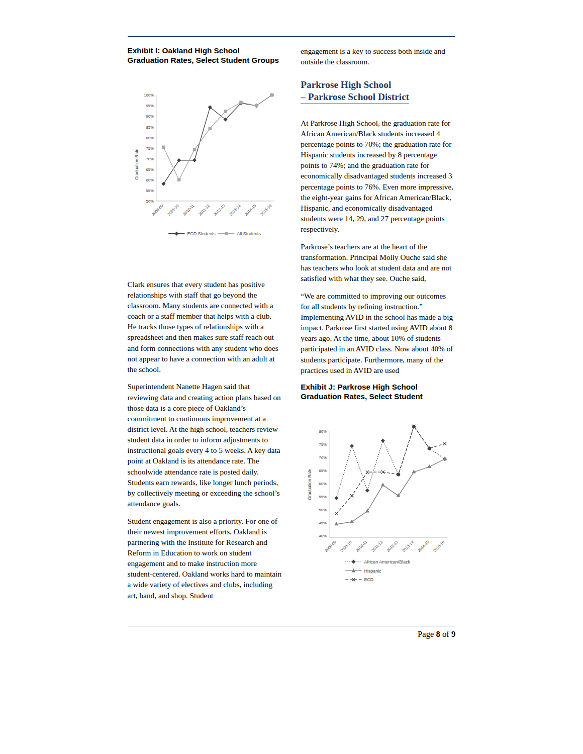Exhibit I: Oakland High School Graduation Rates, Select Student Groups
100% 95% 90% 85% 80% 75% 70% 65% 60% 55% 50% Graduation Rate 2008-09 2009-10 2010-11 2011-12 2012-13 2013-14 2014-15 2015-16 ECD Students All Students
Clark ensures that every student has positive relationships with staff that go beyond the classroom. Many students are connected with a coach or a staff member that helps with a club. He tracks those types of relationships with a spreadsheet and then makes sure staff reach out and form connections with any student who does not appear to have a connection with an adult at the school.
Superintendent Nanette Hagen said that reviewing data and creating action plans based on those data is a core piece of Oakland’s commitment to continuous improvement at a district level. At the high school, teachers review student data in order to inform adjustments to instructional goals every 4 to 5 weeks. A key data point at Oakland is its attendance rate. The schoolwide attendance rate is posted daily. Students earn rewards, like longer lunch periods, by collectively meeting or exceeding the school’s attendance goals.
Student engagement is also a priority. For one of their newest improvement efforts, Oakland is partnering with the Institute for Research and Reform in Education to work on student engagement and to make instruction more student-centered. Oakland works hard to maintain a wide variety of electives and clubs, including art, band, and shop. Student
engagement is a key to success both inside and outside the classroom.
Parkrose High School
– Parkrose School District
At Parkrose High School, the graduation rate for African American/Black students increased 4 percentage points to 70%; the graduation rate for Hispanic students increased by 8 percentage points to 74%; and the graduation rate for economically disadvantaged students increased 3 percentage points to 76%. Even more impressive, the eight-year gains for African American/Black, Hispanic, and economically disadvantaged students were 14, 29, and 27 percentage points respectively.
Parkrose’s teachers are at the heart of the transformation. Principal Molly Ouche said she has teachers who look at student data and are not satisfied with what they see. Ouche said,
“We are committed to improving our outcomes for all students by refining instruction.” Implementing AVID in the school has made a big impact. Parkrose first started using AVID about 8 years ago. At the time, about 10% of students participated in an AVID class. Now about 40% of students participate. Furthermore, many of the practices used in AVID are used
Exhibit J: Parkrose High School Graduation Rates, Select Student
80% 75% 70% 65% 60% 55% 50% 45% 40% Graduation Rate 2008-09 2009-10 2010-11 2011-12 2012-13 2013-14 2014-15 2015-16 African American/Black Hispanic ECD
Page 8 of 9